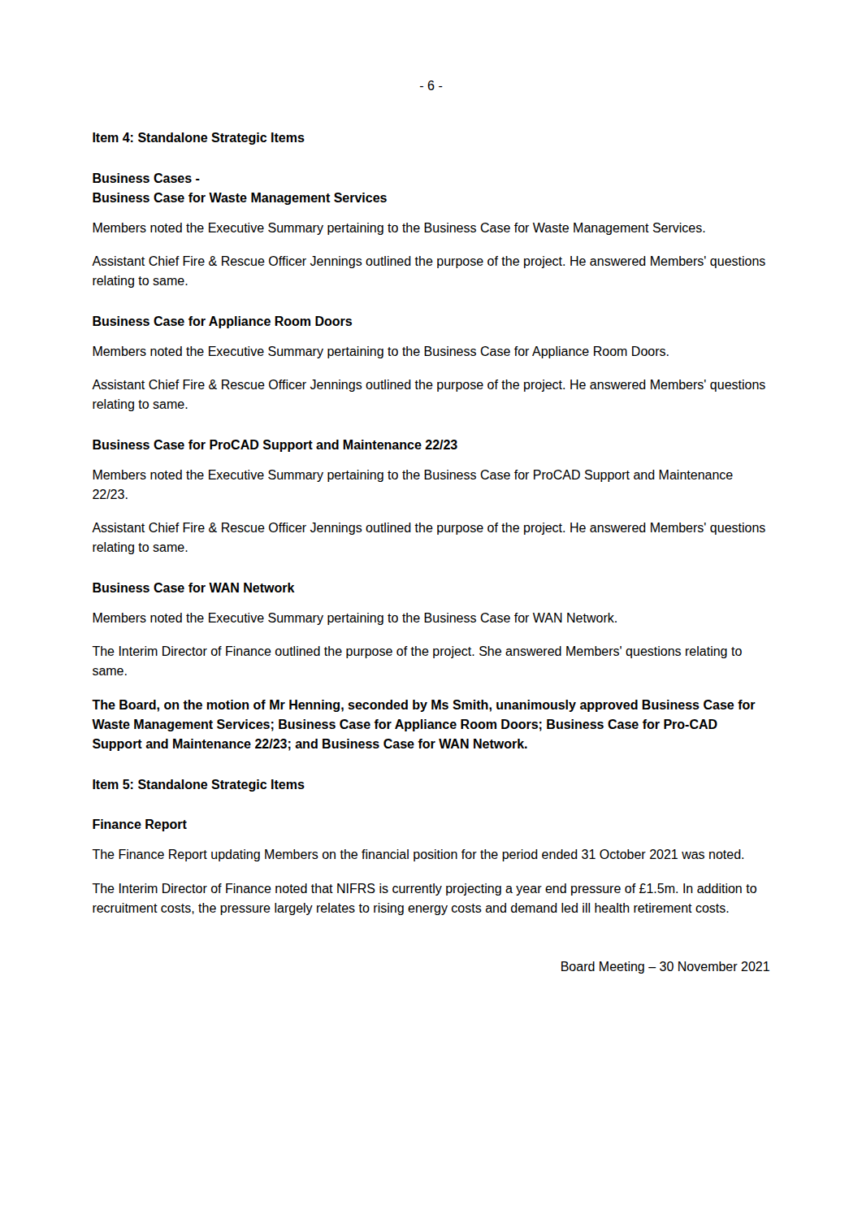- 6 -
Item 4: Standalone Strategic Items
Business Cases -
Business Case for Waste Management Services
Members noted the Executive Summary pertaining to the Business Case for Waste Management Services.
Assistant Chief Fire & Rescue Officer Jennings outlined the purpose of the project. He answered Members' questions relating to same.
Business Case for Appliance Room Doors
Members noted the Executive Summary pertaining to the Business Case for Appliance Room Doors.
Assistant Chief Fire & Rescue Officer Jennings outlined the purpose of the project. He answered Members' questions relating to same.
Business Case for ProCAD Support and Maintenance 22/23
Members noted the Executive Summary pertaining to the Business Case for ProCAD Support and Maintenance 22/23.
Assistant Chief Fire & Rescue Officer Jennings outlined the purpose of the project. He answered Members' questions relating to same.
Business Case for WAN Network
Members noted the Executive Summary pertaining to the Business Case for WAN Network.
The Interim Director of Finance outlined the purpose of the project. She answered Members' questions relating to same.
The Board, on the motion of Mr Henning, seconded by Ms Smith, unanimously approved Business Case for Waste Management Services; Business Case for Appliance Room Doors; Business Case for Pro-CAD Support and Maintenance 22/23; and Business Case for WAN Network.
Item 5: Standalone Strategic Items
Finance Report
The Finance Report updating Members on the financial position for the period ended 31 October 2021 was noted.
The Interim Director of Finance noted that NIFRS is currently projecting a year end pressure of £1.5m. In addition to recruitment costs, the pressure largely relates to rising energy costs and demand led ill health retirement costs.
Board Meeting – 30 November 2021